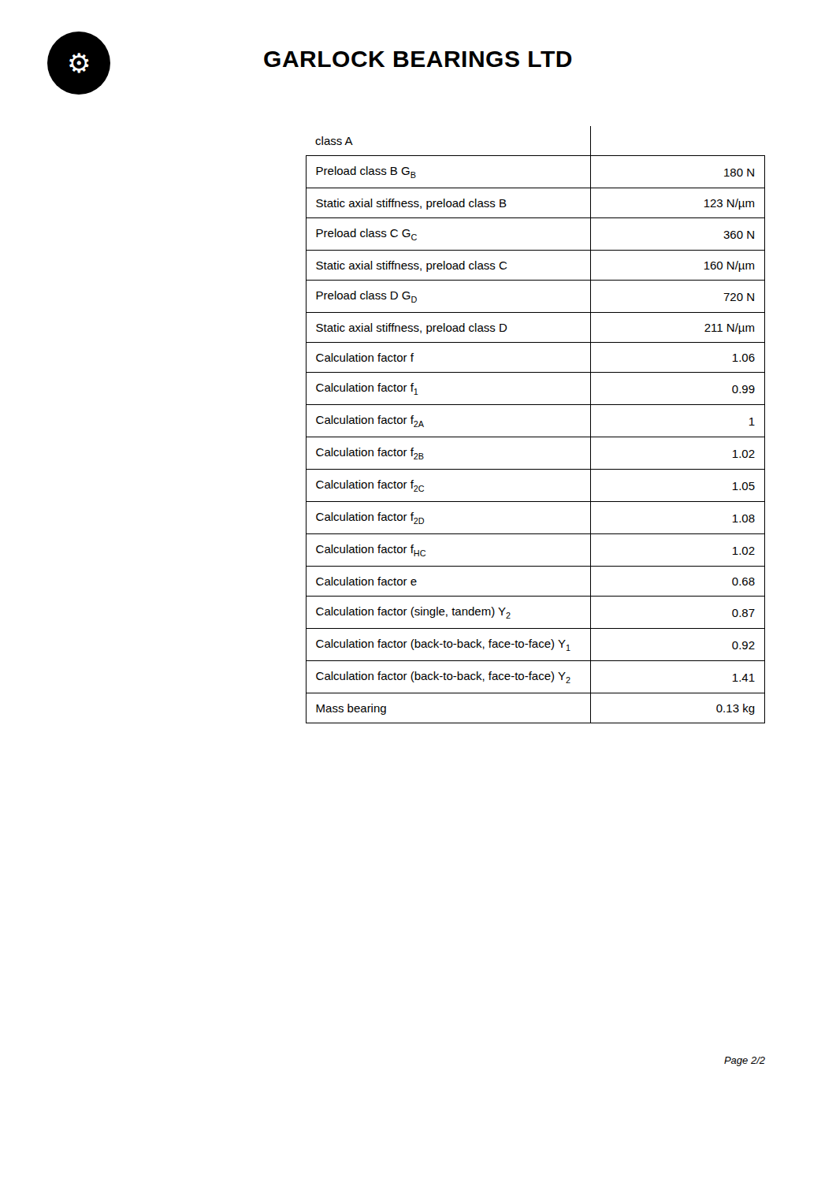⚙
GARLOCK BEARINGS LTD
| class A | |
| Preload class B G B | 180 N |
| Static axial stiffness, preload class B | 123 N/µm |
| Preload class C G C | 360 N |
| Static axial stiffness, preload class C | 160 N/µm |
| Preload class D G D | 720 N |
| Static axial stiffness, preload class D | 211 N/µm |
| Calculation factor f | 1.06 |
| Calculation factor f 1 | 0.99 |
| Calculation factor f 2A | 1 |
| Calculation factor f 2B | 1.02 |
| Calculation factor f 2C | 1.05 |
| Calculation factor f 2D | 1.08 |
| Calculation factor f HC | 1.02 |
| Calculation factor e | 0.68 |
| Calculation factor (single, tandem) Y 2 | 0.87 |
| Calculation factor (back-to-back, face-to-face) Y 1 | 0.92 |
| Calculation factor (back-to-back, face-to-face) Y 2 | 1.41 |
| Mass bearing | 0.13 kg |
Page 2/2